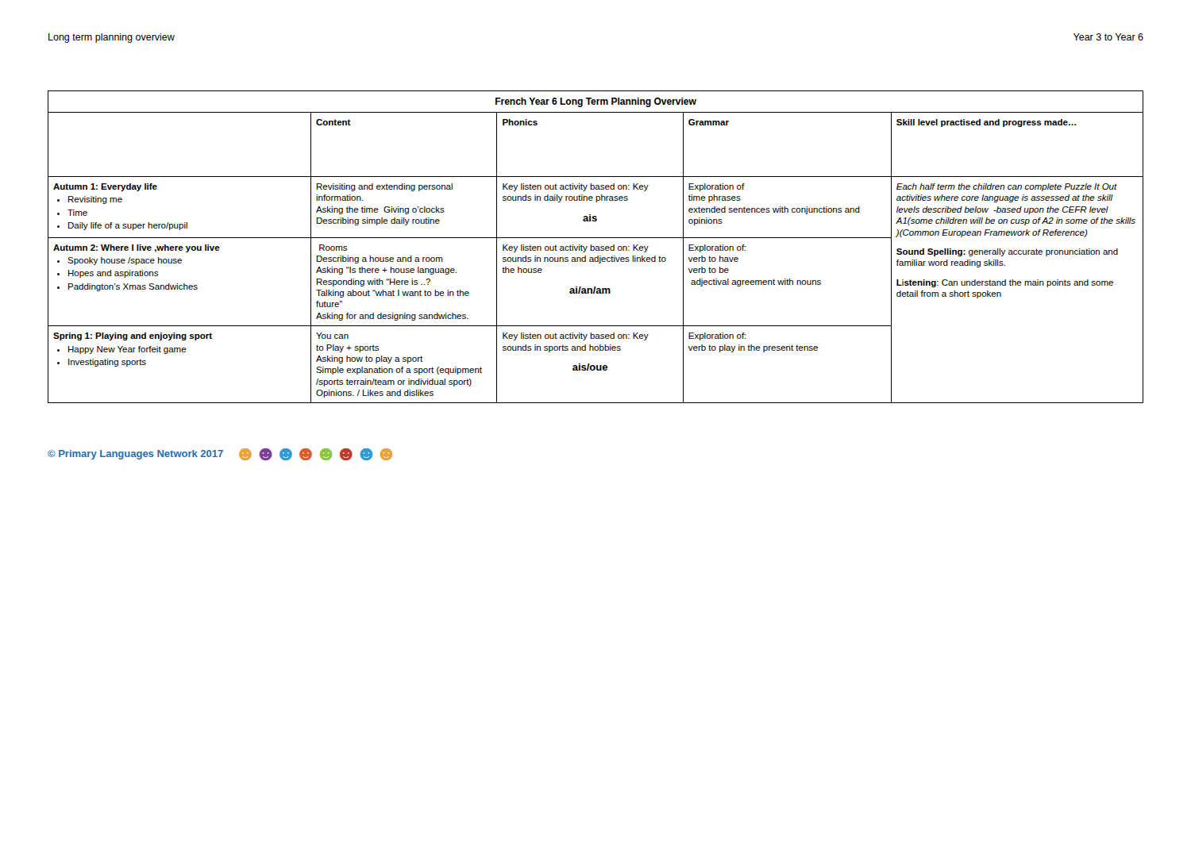Long term planning overview
Year 3 to Year 6
French Year 6 Long Term Planning Overview
| | Content | Phonics | Grammar | Skill level practised and progress made… |
| --- | --- | --- | --- | --- |
| Autumn 1: Everyday life Revisiting me Time Daily life of a super hero/pupil | Revisiting and extending personal information. Asking the time Giving o’clocks Describing simple daily routine | Key listen out activity based on: Key sounds in daily routine phrases ais | Exploration of time phrases extended sentences with conjunctions and opinions | Each half term the children can complete Puzzle It Out activities where core language is assessed at the skill levels described below -based upon the CEFR level A1(some children will be on cusp of A2 in some of the skills )(Common European Framework of Reference) Sound Spelling: generally accurate pronunciation and familiar word reading skills. L i stening : Can understand the main points and some detail from a short spoken |
| Autumn 2: Where I live ,where you live Spooky house /space house Hopes and aspirations Paddington’s Xmas Sandwiches | Rooms Describing a house and a room Asking “Is there + house language. Responding with “Here is ..? Talking about “what I want to be in the future” Asking for and designing sandwiches. | Key listen out activity based on: Key sounds in nouns and adjectives linked to the house ai/an/am | Exploration of: verb to have verb to be adjectival agreement with nouns |
| Spring 1: Playing and enjoying sport Happy New Year forfeit game Investigating sports | You can to Play + sports Asking how to play a sport Simple explanation of a sport (equipment /sports terrain/team or individual sport) Opinions. / Likes and dislikes | Key listen out activity based on: Key sounds in sports and hobbies ais/oue | Exploration of: verb to play in the present tense |
© Primary Languages Network 2017
☻☻☻☻☻☻☻☻